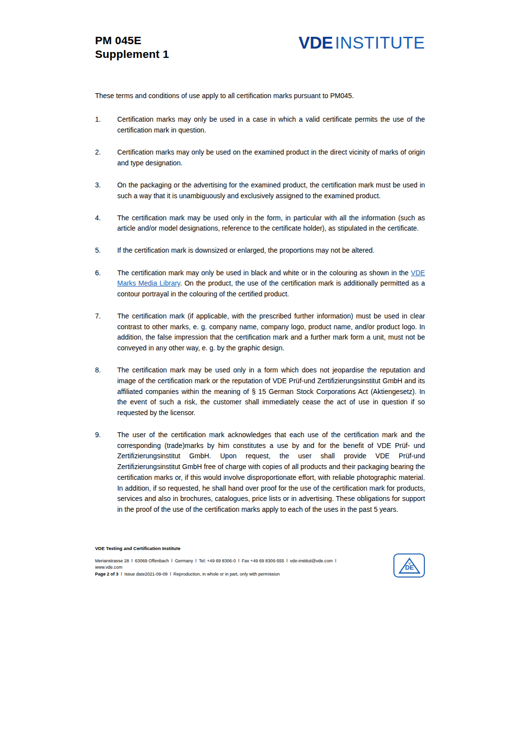PM 045E
Supplement 1
VDE INSTITUTE
These terms and conditions of use apply to all certification marks pursuant to PM045.
1. Certification marks may only be used in a case in which a valid certificate permits the use of the certification mark in question.
2. Certification marks may only be used on the examined product in the direct vicinity of marks of origin and type designation.
3. On the packaging or the advertising for the examined product, the certification mark must be used in such a way that it is unambiguously and exclusively assigned to the examined product.
4. The certification mark may be used only in the form, in particular with all the information (such as article and/or model designations, reference to the certificate holder), as stipulated in the certificate.
5. If the certification mark is downsized or enlarged, the proportions may not be altered.
6. The certification mark may only be used in black and white or in the colouring as shown in the VDE Marks Media Library. On the product, the use of the certification mark is additionally permitted as a contour portrayal in the colouring of the certified product.
7. The certification mark (if applicable, with the prescribed further information) must be used in clear contrast to other marks, e. g. company name, company logo, product name, and/or product logo. In addition, the false impression that the certification mark and a further mark form a unit, must not be conveyed in any other way, e. g. by the graphic design.
8. The certification mark may be used only in a form which does not jeopardise the reputation and image of the certification mark or the reputation of VDE Prüf-und Zertifizierungsinstitut GmbH and its affiliated companies within the meaning of § 15 German Stock Corporations Act (Aktiengesetz). In the event of such a risk, the customer shall immediately cease the act of use in question if so requested by the licensor.
9. The user of the certification mark acknowledges that each use of the certification mark and the corresponding (trade)marks by him constitutes a use by and for the benefit of VDE Prüf- und Zertifizierungsinstitut GmbH. Upon request, the user shall provide VDE Prüf-und Zertifizierungsinstitut GmbH free of charge with copies of all products and their packaging bearing the certification marks or, if this would involve disproportionate effort, with reliable photographic material. In addition, if so requested, he shall hand over proof for the use of the certification mark for products, services and also in brochures, catalogues, price lists or in advertising. These obligations for support in the proof of the use of the certification marks apply to each of the uses in the past 5 years.
VDE Testing and Certification Institute Merianstrasse 28 l 63069 Offenbach l Germany l Tel: +49 69 8306-0 l Fax +49 69 8306-555 l vde-institut@vde.com l www.vde.com Page 2 of 3 l Issue date2021-09-09 l Reproduction, in whole or in part, only with permission
DE V